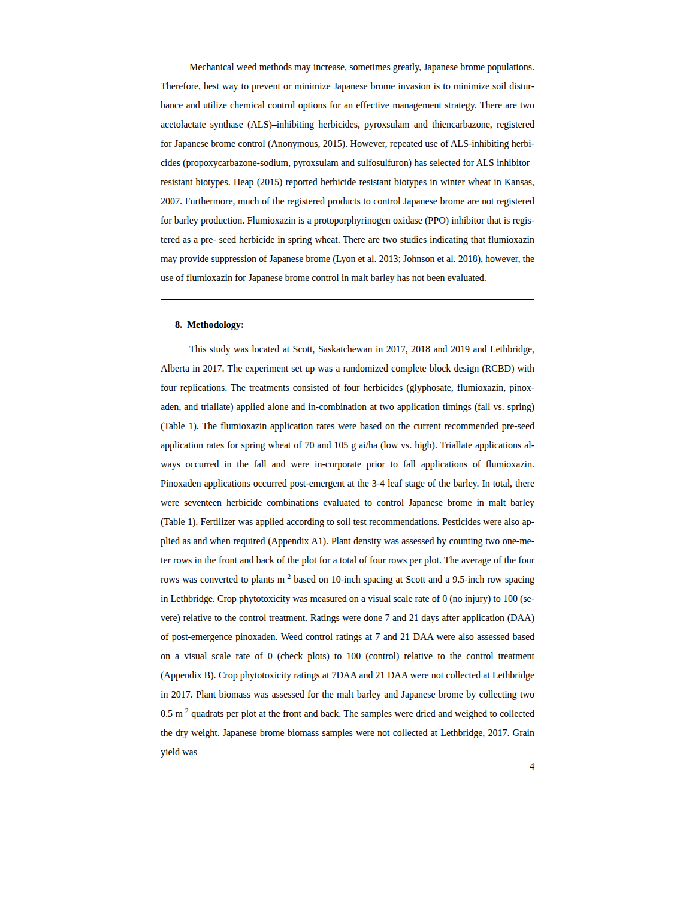Mechanical weed methods may increase, sometimes greatly, Japanese brome populations. Therefore, best way to prevent or minimize Japanese brome invasion is to minimize soil disturbance and utilize chemical control options for an effective management strategy. There are two acetolactate synthase (ALS)–inhibiting herbicides, pyroxsulam and thiencarbazone, registered for Japanese brome control (Anonymous, 2015). However, repeated use of ALS-inhibiting herbicides (propoxycarbazone-sodium, pyroxsulam and sulfosulfuron) has selected for ALS inhibitor–resistant biotypes. Heap (2015) reported herbicide resistant biotypes in winter wheat in Kansas, 2007. Furthermore, much of the registered products to control Japanese brome are not registered for barley production. Flumioxazin is a protoporphyrinogen oxidase (PPO) inhibitor that is registered as a pre- seed herbicide in spring wheat. There are two studies indicating that flumioxazin may provide suppression of Japanese brome (Lyon et al. 2013; Johnson et al. 2018), however, the use of flumioxazin for Japanese brome control in malt barley has not been evaluated.
8. Methodology:
This study was located at Scott, Saskatchewan in 2017, 2018 and 2019 and Lethbridge, Alberta in 2017. The experiment set up was a randomized complete block design (RCBD) with four replications. The treatments consisted of four herbicides (glyphosate, flumioxazin, pinoxaden, and triallate) applied alone and in-combination at two application timings (fall vs. spring) (Table 1). The flumioxazin application rates were based on the current recommended pre-seed application rates for spring wheat of 70 and 105 g ai/ha (low vs. high). Triallate applications always occurred in the fall and were in-corporate prior to fall applications of flumioxazin. Pinoxaden applications occurred post-emergent at the 3-4 leaf stage of the barley. In total, there were seventeen herbicide combinations evaluated to control Japanese brome in malt barley (Table 1). Fertilizer was applied according to soil test recommendations. Pesticides were also applied as and when required (Appendix A1). Plant density was assessed by counting two one-meter rows in the front and back of the plot for a total of four rows per plot. The average of the four rows was converted to plants m-2 based on 10-inch spacing at Scott and a 9.5-inch row spacing in Lethbridge. Crop phytotoxicity was measured on a visual scale rate of 0 (no injury) to 100 (severe) relative to the control treatment. Ratings were done 7 and 21 days after application (DAA) of post-emergence pinoxaden. Weed control ratings at 7 and 21 DAA were also assessed based on a visual scale rate of 0 (check plots) to 100 (control) relative to the control treatment (Appendix B). Crop phytotoxicity ratings at 7DAA and 21 DAA were not collected at Lethbridge in 2017. Plant biomass was assessed for the malt barley and Japanese brome by collecting two 0.5 m-2 quadrats per plot at the front and back. The samples were dried and weighed to collected the dry weight. Japanese brome biomass samples were not collected at Lethbridge, 2017. Grain yield was
4